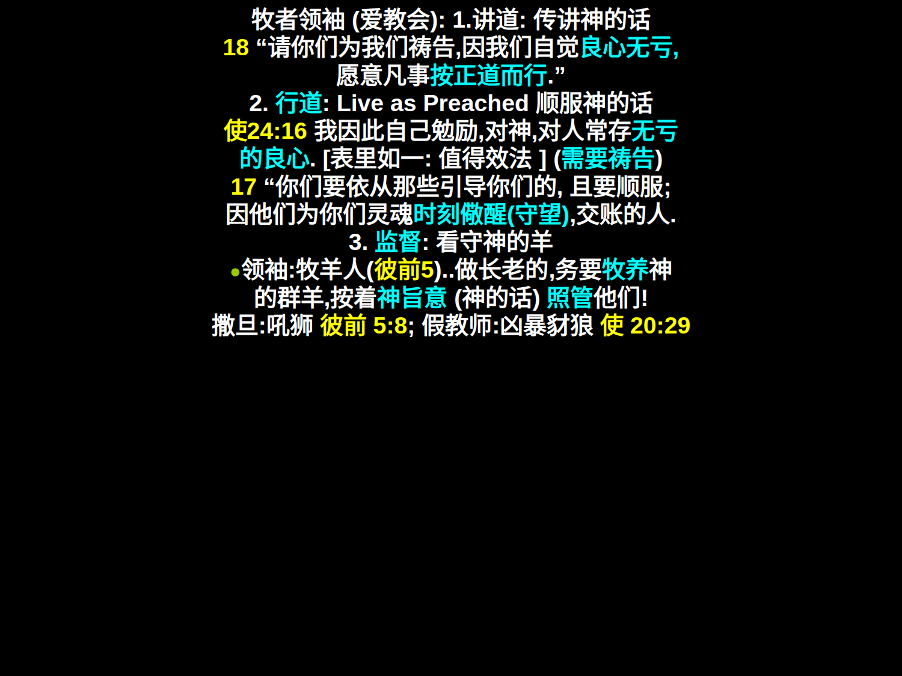牧者领袖 (爱教会): 1.讲道: 传讲神的话
18 “请你们为我们祷告,因我们自觉良心无亏,
愿意凡事按正道而行.”
2. 行道: Live as Preached 顺服神的话
使24:16 我因此自己勉励,对神,对人常存无亏
的良心. [表里如一: 值得效法 ] (需要祷告)
17 “你们要依从那些引导你们的, 且要顺服;
因他们为你们灵魂时刻儆醒(守望),交账的人.
3. 监督: 看守神的羊
●领袖:牧羊人(彼前5)..做长老的,务要牧养神
的群羊,按着神旨意 (神的话) 照管他们!
撒旦:吼狮 彼前 5:8; 假教师:凶暴豺狼 使 20:29